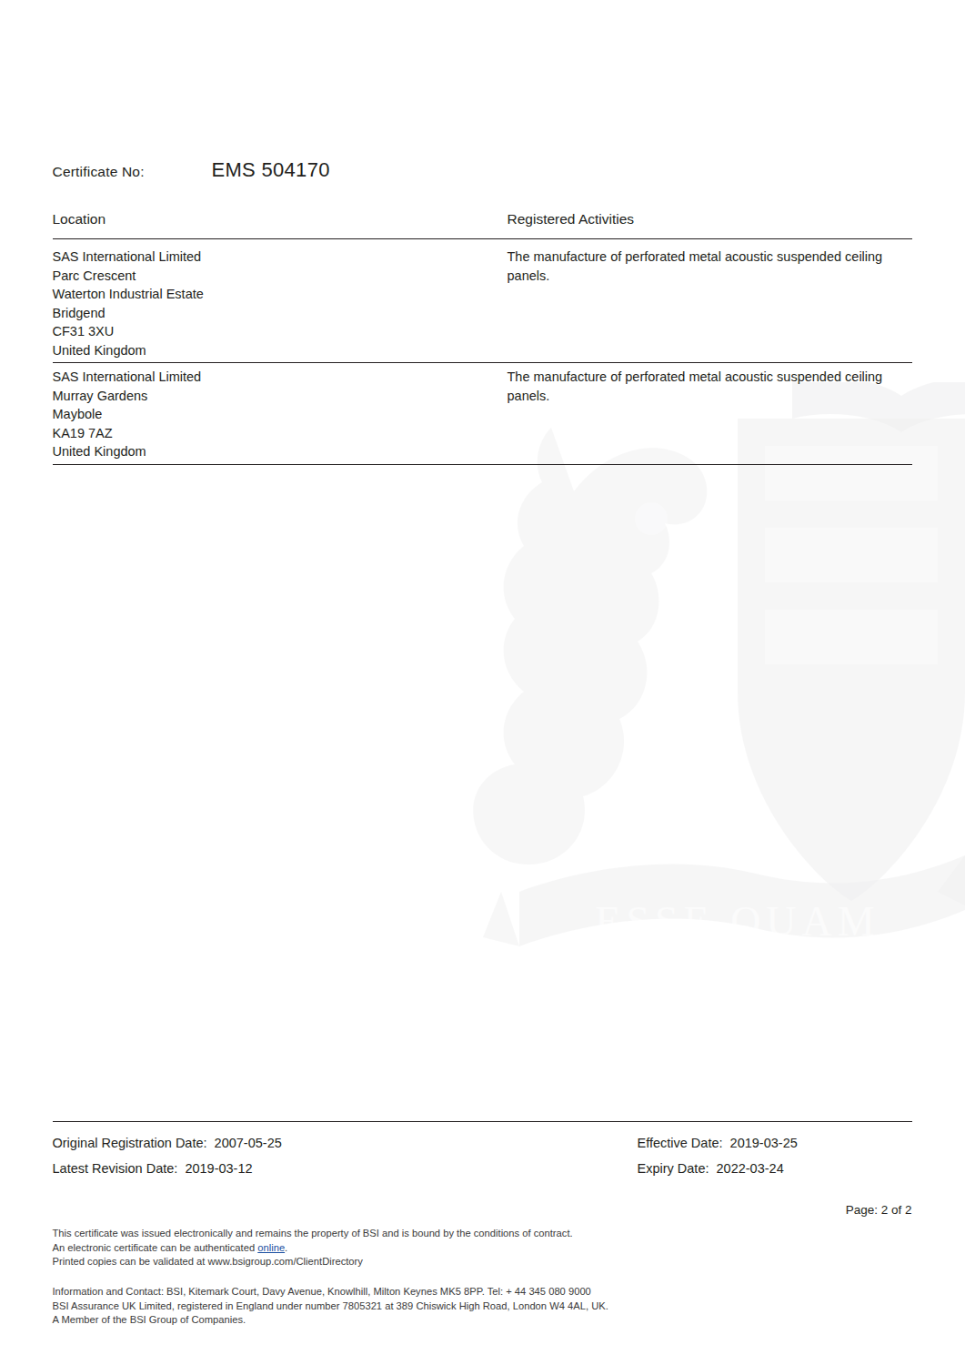ESSE QUAM
Certificate No:
EMS 504170
Location
Registered Activities
SAS International Limited Parc Crescent Waterton Industrial Estate Bridgend CF31 3XU United Kingdom
The manufacture of perforated metal acoustic suspended ceiling panels.
SAS International Limited Murray Gardens Maybole KA19 7AZ United Kingdom
The manufacture of perforated metal acoustic suspended ceiling panels.
Original Registration Date: 2007-05-25
Latest Revision Date: 2019-03-12
Effective Date: 2019-03-25
Expiry Date: 2022-03-24
Page: 2 of 2
This certificate was issued electronically and remains the property of BSI and is bound by the conditions of contract.
An electronic certificate can be authenticated online.
Printed copies can be validated at www.bsigroup.com/ClientDirectory
Information and Contact: BSI, Kitemark Court, Davy Avenue, Knowlhill, Milton Keynes MK5 8PP. Tel: + 44 345 080 9000
BSI Assurance UK Limited, registered in England under number 7805321 at 389 Chiswick High Road, London W4 4AL, UK.
A Member of the BSI Group of Companies.